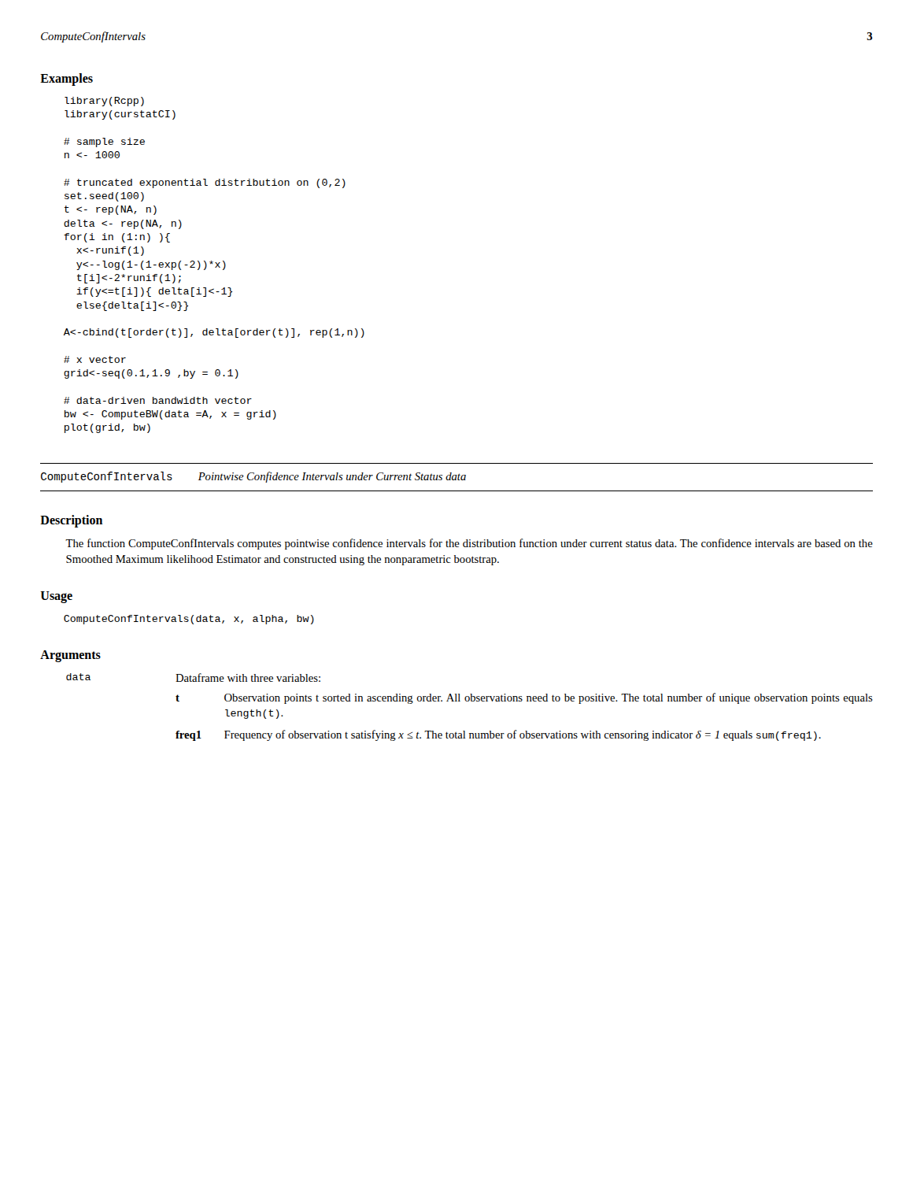ComputeConfIntervals 3
Examples
library(Rcpp)
library(curstatCI)

# sample size
n <- 1000

# truncated exponential distribution on (0,2)
set.seed(100)
t <- rep(NA, n)
delta <- rep(NA, n)
for(i in (1:n) ){
  x<-runif(1)
  y<--log(1-(1-exp(-2))*x)
  t[i]<-2*runif(1);
  if(y<=t[i]){ delta[i]<-1}
  else{delta[i]<-0}}

A<-cbind(t[order(t)], delta[order(t)], rep(1,n))

# x vector
grid<-seq(0.1,1.9 ,by = 0.1)

# data-driven bandwidth vector
bw <- ComputeBW(data =A, x = grid)
plot(grid, bw)
ComputeConfIntervals Pointwise Confidence Intervals under Current Status data
Description
The function ComputeConfIntervals computes pointwise confidence intervals for the distribution function under current status data. The confidence intervals are based on the Smoothed Maximum likelihood Estimator and constructed using the nonparametric bootstrap.
Usage
ComputeConfIntervals(data, x, alpha, bw)
Arguments
data
Dataframe with three variables:
t
Observation points t sorted in ascending order. All observations need to be positive. The total number of unique observation points equals length(t).
freq1
Frequency of observation t satisfying x ≤ t. The total number of observations with censoring indicator δ = 1 equals sum(freq1).